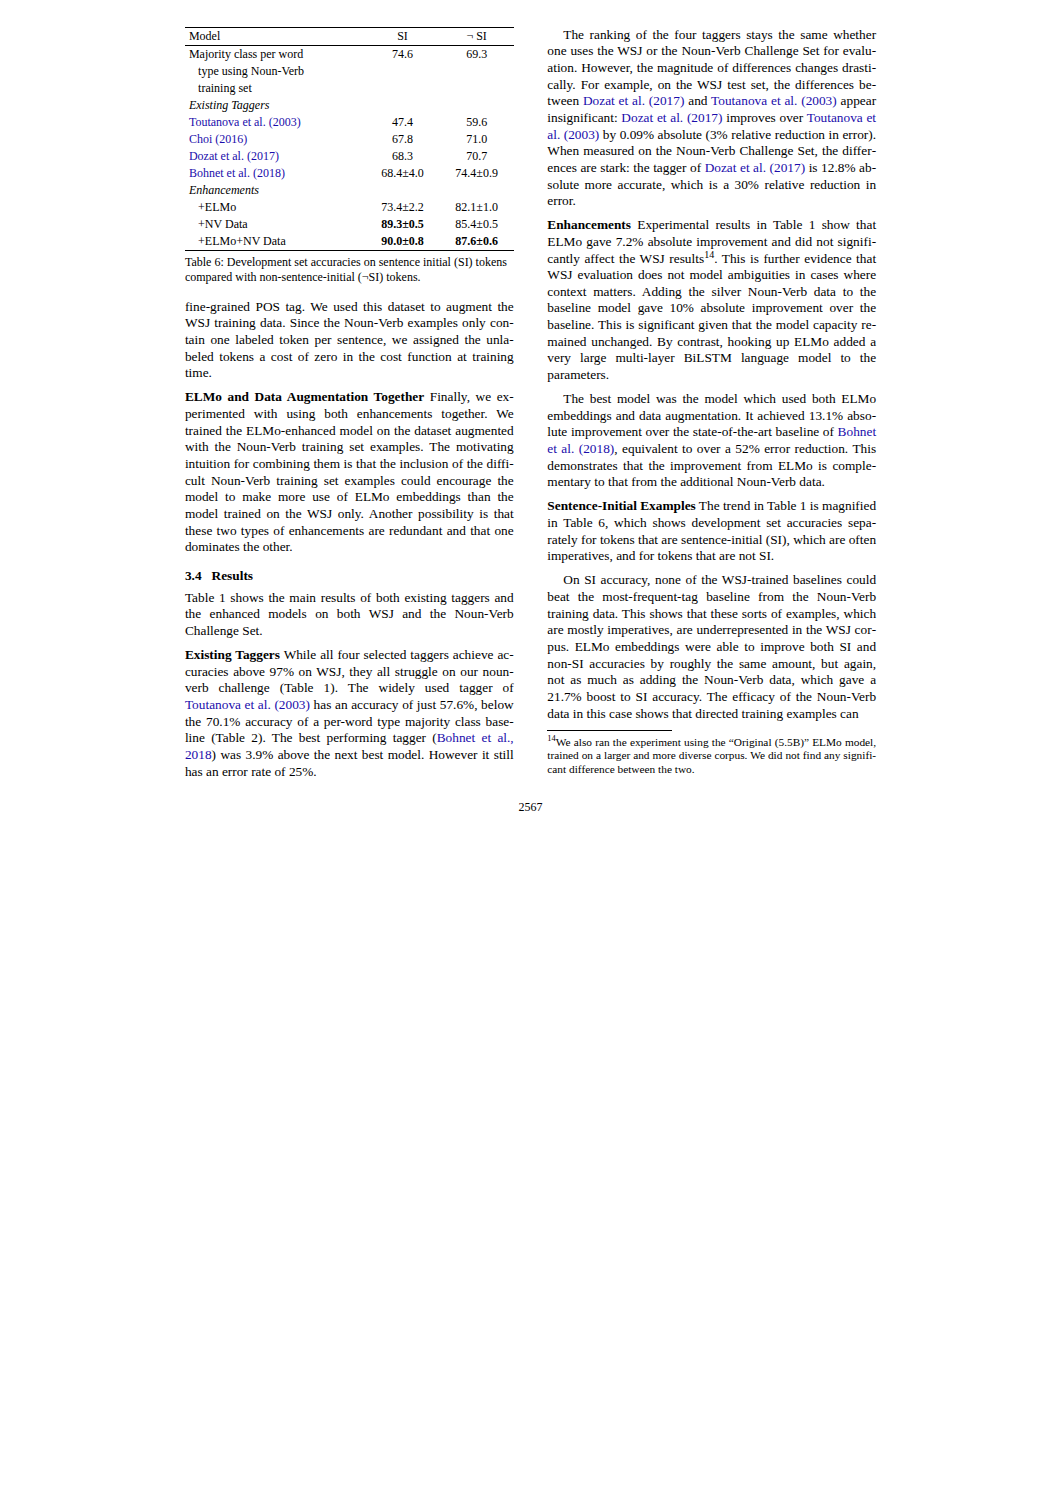| Model | SI | ¬ SI |
| --- | --- | --- |
| Majority class per word | 74.6 | 69.3 |
| type using Noun-Verb | | |
| training set | | |
| Existing Taggers | | |
| Toutanova et al. (2003) | 47.4 | 59.6 |
| Choi (2016) | 67.8 | 71.0 |
| Dozat et al. (2017) | 68.3 | 70.7 |
| Bohnet et al. (2018) | 68.4±4.0 | 74.4±0.9 |
| Enhancements | | |
| +ELMo | 73.4±2.2 | 82.1±1.0 |
| +NV Data | 89.3±0.5 | 85.4±0.5 |
| +ELMo+NV Data | 90.0±0.8 | 87.6±0.6 |
Table 6: Development set accuracies on sentence initial (SI) tokens compared with non-sentence-initial (¬SI) tokens.
fine-grained POS tag. We used this dataset to augment the WSJ training data. Since the Noun-Verb examples only contain one labeled token per sentence, we assigned the unlabeled tokens a cost of zero in the cost function at training time.
ELMo and Data Augmentation Together Finally, we experimented with using both enhancements together. We trained the ELMo-enhanced model on the dataset augmented with the Noun-Verb training set examples. The motivating intuition for combining them is that the inclusion of the difficult Noun-Verb training set examples could encourage the model to make more use of ELMo embeddings than the model trained on the WSJ only. Another possibility is that these two types of enhancements are redundant and that one dominates the other.
3.4 Results
Table 1 shows the main results of both existing taggers and the enhanced models on both WSJ and the Noun-Verb Challenge Set.
Existing Taggers While all four selected taggers achieve accuracies above 97% on WSJ, they all struggle on our noun-verb challenge (Table 1). The widely used tagger of Toutanova et al. (2003) has an accuracy of just 57.6%, below the 70.1% accuracy of a per-word type majority class baseline (Table 2). The best performing tagger (Bohnet et al., 2018) was 3.9% above the next best model. However it still has an error rate of 25%.
The ranking of the four taggers stays the same whether one uses the WSJ or the Noun-Verb Challenge Set for evaluation. However, the magnitude of differences changes drastically. For example, on the WSJ test set, the differences between Dozat et al. (2017) and Toutanova et al. (2003) appear insignificant: Dozat et al. (2017) improves over Toutanova et al. (2003) by 0.09% absolute (3% relative reduction in error). When measured on the Noun-Verb Challenge Set, the differences are stark: the tagger of Dozat et al. (2017) is 12.8% absolute more accurate, which is a 30% relative reduction in error.
Enhancements Experimental results in Table 1 show that ELMo gave 7.2% absolute improvement and did not significantly affect the WSJ results14. This is further evidence that WSJ evaluation does not model ambiguities in cases where context matters. Adding the silver Noun-Verb data to the baseline model gave 10% absolute improvement over the baseline. This is significant given that the model capacity remained unchanged. By contrast, hooking up ELMo added a very large multi-layer BiLSTM language model to the parameters.
The best model was the model which used both ELMo embeddings and data augmentation. It achieved 13.1% absolute improvement over the state-of-the-art baseline of Bohnet et al. (2018), equivalent to over a 52% error reduction. This demonstrates that the improvement from ELMo is complementary to that from the additional Noun-Verb data.
Sentence-Initial Examples The trend in Table 1 is magnified in Table 6, which shows development set accuracies separately for tokens that are sentence-initial (SI), which are often imperatives, and for tokens that are not SI.
On SI accuracy, none of the WSJ-trained baselines could beat the most-frequent-tag baseline from the Noun-Verb training data. This shows that these sorts of examples, which are mostly imperatives, are underrepresented in the WSJ corpus. ELMo embeddings were able to improve both SI and non-SI accuracies by roughly the same amount, but again, not as much as adding the Noun-Verb data, which gave a 21.7% boost to SI accuracy. The efficacy of the Noun-Verb data in this case shows that directed training examples can
14We also ran the experiment using the “Original (5.5B)” ELMo model, trained on a larger and more diverse corpus. We did not find any significant difference between the two.
2567